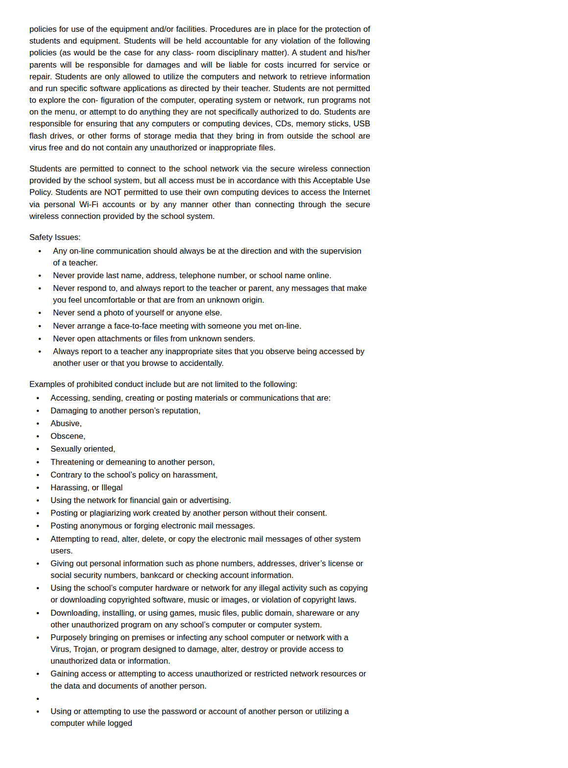policies for use of the equipment and/or facilities. Procedures are in place for the protection of students and equipment. Students will be held accountable for any violation of the following policies (as would be the case for any class- room disciplinary matter). A student and his/her parents will be responsible for damages and will be liable for costs incurred for service or repair. Students are only allowed to utilize the computers and network to retrieve information and run specific software applications as directed by their teacher. Students are not permitted to explore the con- figuration of the computer, operating system or network, run programs not on the menu, or attempt to do anything they are not specifically authorized to do. Students are responsible for ensuring that any computers or computing devices, CDs, memory sticks, USB flash drives, or other forms of storage media that they bring in from outside the school are virus free and do not contain any unauthorized or inappropriate files.
Students are permitted to connect to the school network via the secure wireless connection provided by the school system, but all access must be in accordance with this Acceptable Use Policy. Students are NOT permitted to use their own computing devices to access the Internet via personal Wi-Fi accounts or by any manner other than connecting through the secure wireless connection provided by the school system.
Safety Issues:
Any on-line communication should always be at the direction and with the supervision of a teacher.
Never provide last name, address, telephone number, or school name online.
Never respond to, and always report to the teacher or parent, any messages that make you feel uncomfortable or that are from an unknown origin.
Never send a photo of yourself or anyone else.
Never arrange a face-to-face meeting with someone you met on-line.
Never open attachments or files from unknown senders.
Always report to a teacher any inappropriate sites that you observe being accessed by another user or that you browse to accidentally.
Examples of prohibited conduct include but are not limited to the following:
Accessing, sending, creating or posting materials or communications that are:
Damaging to another person’s reputation,
Abusive,
Obscene,
Sexually oriented,
Threatening or demeaning to another person,
Contrary to the school’s policy on harassment,
Harassing, or Illegal
Using the network for financial gain or advertising.
Posting or plagiarizing work created by another person without their consent.
Posting anonymous or forging electronic mail messages.
Attempting to read, alter, delete, or copy the electronic mail messages of other system users.
Giving out personal information such as phone numbers, addresses, driver’s license or social security numbers, bankcard or checking account information.
Using the school’s computer hardware or network for any illegal activity such as copying or downloading copyrighted software, music or images, or violation of copyright laws.
Downloading, installing, or using games, music files, public domain, shareware or any other unauthorized program on any school’s computer or computer system.
Purposely bringing on premises or infecting any school computer or network with a Virus, Trojan, or program designed to damage, alter, destroy or provide access to unauthorized data or information.
Gaining access or attempting to access unauthorized or restricted network resources or the data and documents of another person.
Using or attempting to use the password or account of another person or utilizing a computer while logged